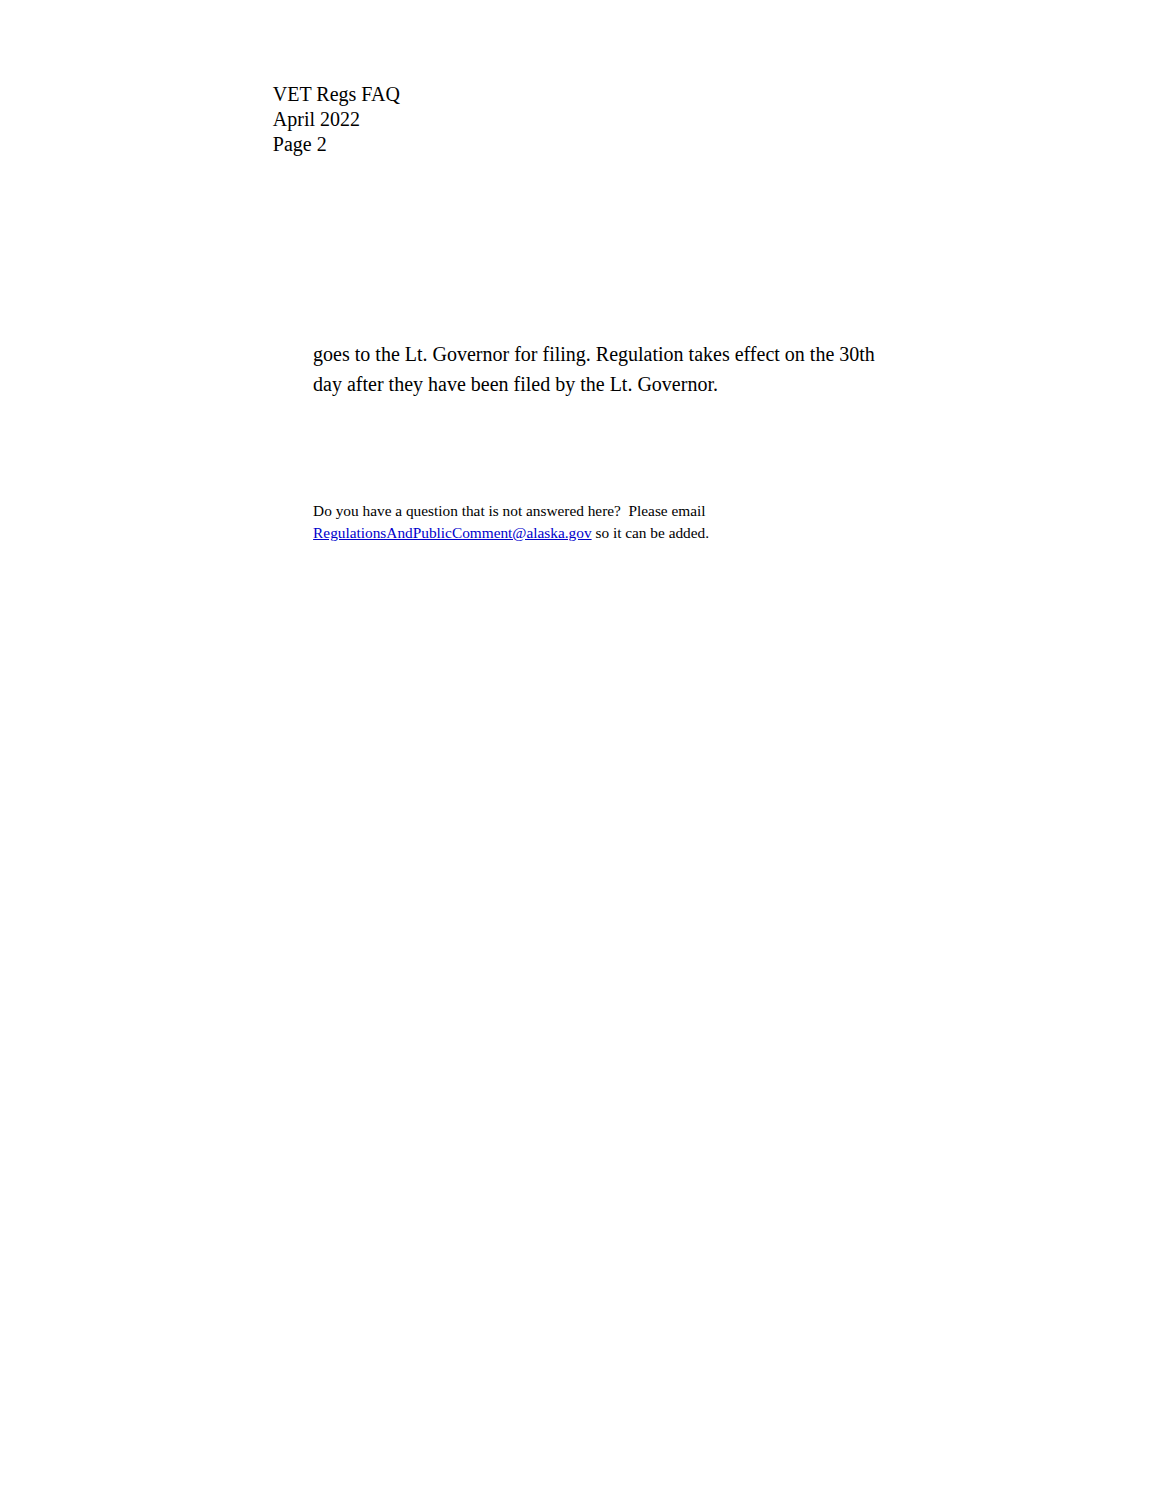VET Regs FAQ
April 2022
Page 2
goes to the Lt. Governor for filing. Regulation takes effect on the 30th day after they have been filed by the Lt. Governor.
Do you have a question that is not answered here? Please email RegulationsAndPublicComment@alaska.gov so it can be added.